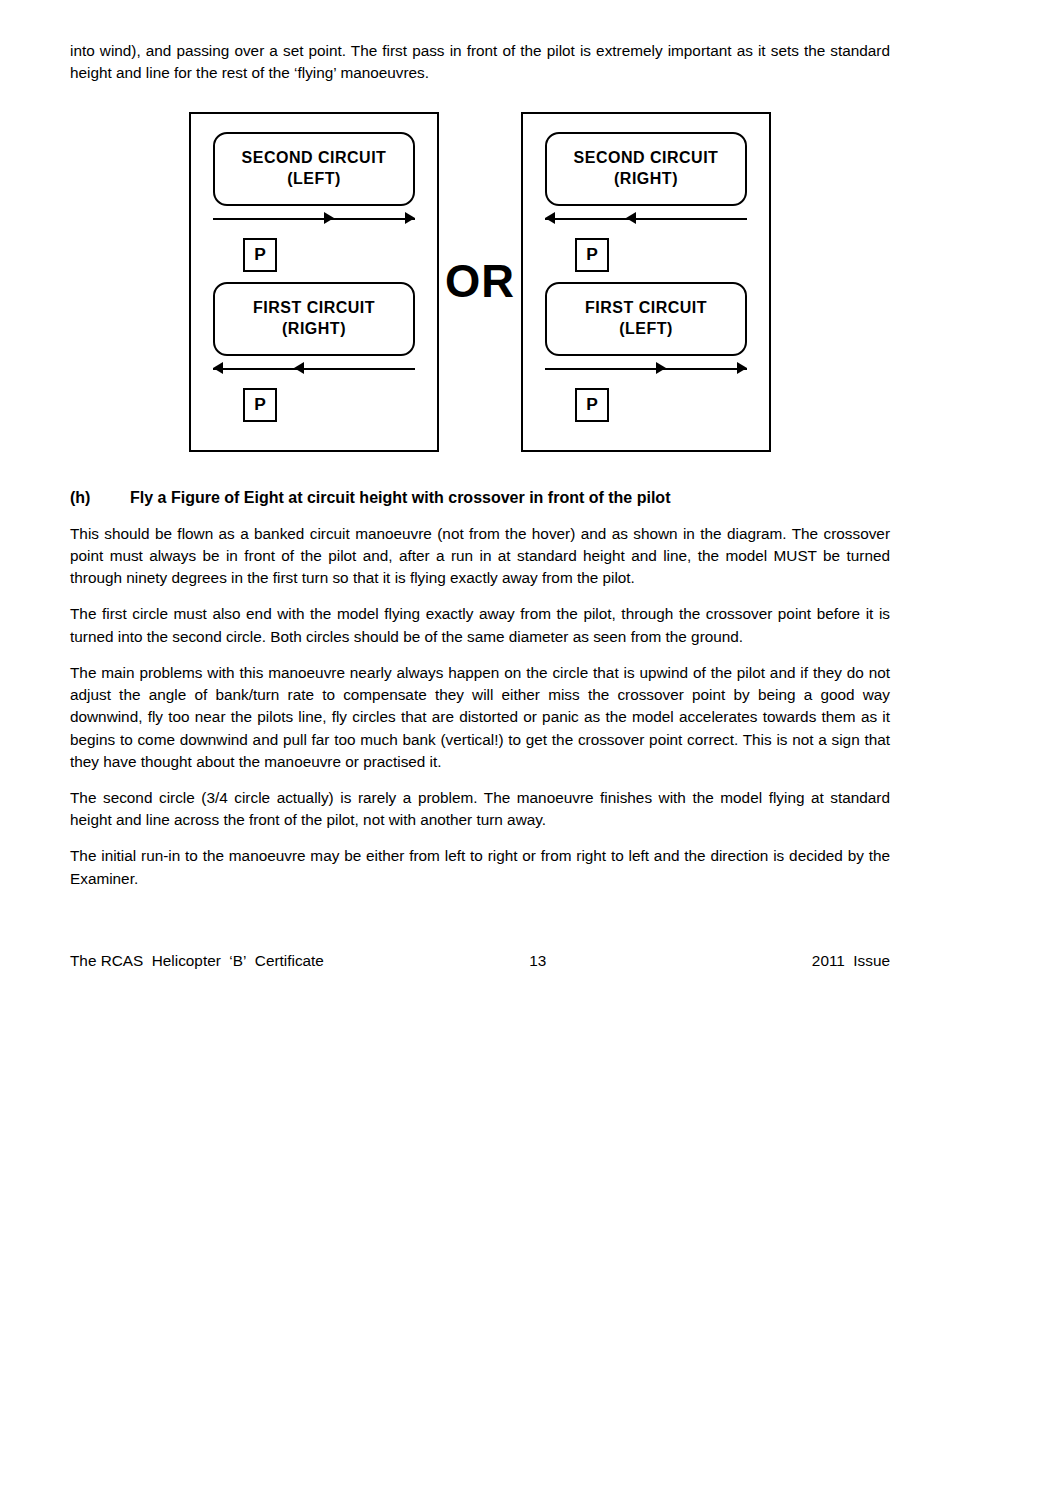into wind), and passing over a set point. The first pass in front of the pilot is extremely important as it sets the standard height and line for the rest of the ‘flying’ manoeuvres.
SECOND CIRCUIT
(LEFT)
P
FIRST CIRCUIT
(RIGHT)
P
OR
SECOND CIRCUIT
(RIGHT)
P
FIRST CIRCUIT
(LEFT)
P
(h) Fly a Figure of Eight at circuit height with crossover in front of the pilot
This should be flown as a banked circuit manoeuvre (not from the hover) and as shown in the diagram. The crossover point must always be in front of the pilot and, after a run in at standard height and line, the model MUST be turned through ninety degrees in the first turn so that it is flying exactly away from the pilot.
The first circle must also end with the model flying exactly away from the pilot, through the crossover point before it is turned into the second circle. Both circles should be of the same diameter as seen from the ground.
The main problems with this manoeuvre nearly always happen on the circle that is upwind of the pilot and if they do not adjust the angle of bank/turn rate to compensate they will either miss the crossover point by being a good way downwind, fly too near the pilots line, fly circles that are distorted or panic as the model accelerates towards them as it begins to come downwind and pull far too much bank (vertical!) to get the crossover point correct. This is not a sign that they have thought about the manoeuvre or practised it.
The second circle (3/4 circle actually) is rarely a problem. The manoeuvre finishes with the model flying at standard height and line across the front of the pilot, not with another turn away.
The initial run-in to the manoeuvre may be either from left to right or from right to left and the direction is decided by the Examiner.
The RCAS Helicopter ‘B’ Certificate
13
2011 Issue